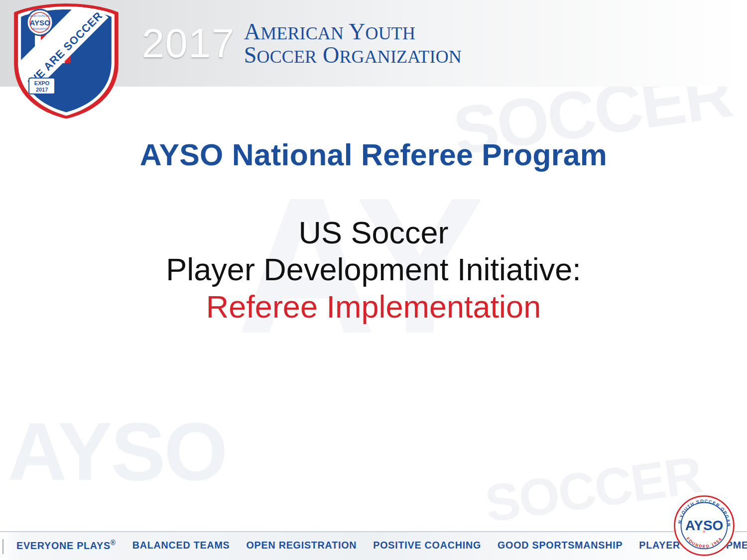SOCCER
AY
AYSO
SOCCER
2017
AMERICAN YOUTH SOCCER ORGANIZATION
WE ARE SOCCER AYSO AMERICAN YOUTH SOCCER ORGANIZATION EXPO 2017
AYSO National Referee Program
US Soccer Player Development Initiative: Referee Implementation
EVERYONE PLAYS® BALANCED TEAMS OPEN REGISTRATION POSITIVE COACHING GOOD SPORTSMANSHIP PLAYER DEVELOPMENT
AMERICAN YOUTH SOCCER ORGANIZATION FOUNDED 1964 AYSO ®